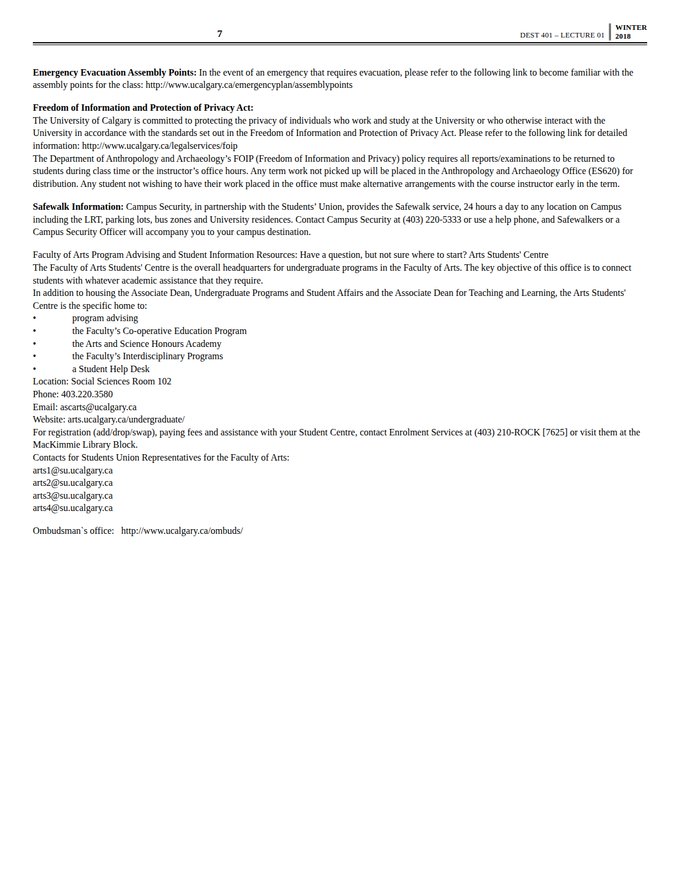7
DEST 401 – LECTURE 01 WINTER
2018
Emergency Evacuation Assembly Points: In the event of an emergency that requires evacuation, please refer to the following link to become familiar with the assembly points for the class: http://www.ucalgary.ca/emergencyplan/assemblypoints
Freedom of Information and Protection of Privacy Act:
The University of Calgary is committed to protecting the privacy of individuals who work and study at the University or who otherwise interact with the University in accordance with the standards set out in the Freedom of Information and Protection of Privacy Act. Please refer to the following link for detailed information: http://www.ucalgary.ca/legalservices/foip
The Department of Anthropology and Archaeology’s FOIP (Freedom of Information and Privacy) policy requires all reports/examinations to be returned to students during class time or the instructor’s office hours. Any term work not picked up will be placed in the Anthropology and Archaeology Office (ES620) for distribution. Any student not wishing to have their work placed in the office must make alternative arrangements with the course instructor early in the term.
Safewalk Information: Campus Security, in partnership with the Students’ Union, provides the Safewalk service, 24 hours a day to any location on Campus including the LRT, parking lots, bus zones and University residences. Contact Campus Security at (403) 220-5333 or use a help phone, and Safewalkers or a Campus Security Officer will accompany you to your campus destination.
Faculty of Arts Program Advising and Student Information Resources: Have a question, but not sure where to start? Arts Students' Centre
The Faculty of Arts Students' Centre is the overall headquarters for undergraduate programs in the Faculty of Arts. The key objective of this office is to connect students with whatever academic assistance that they require.
In addition to housing the Associate Dean, Undergraduate Programs and Student Affairs and the Associate Dean for Teaching and Learning, the Arts Students' Centre is the specific home to:
•program advising
•the Faculty’s Co-operative Education Program
•the Arts and Science Honours Academy
•the Faculty’s Interdisciplinary Programs
•a Student Help Desk
Location: Social Sciences Room 102
Phone: 403.220.3580
Email: ascarts@ucalgary.ca
Website: arts.ucalgary.ca/undergraduate/
For registration (add/drop/swap), paying fees and assistance with your Student Centre, contact Enrolment Services at (403) 210-ROCK [7625] or visit them at the MacKimmie Library Block.
Contacts for Students Union Representatives for the Faculty of Arts:
arts1@su.ucalgary.ca
arts2@su.ucalgary.ca
arts3@su.ucalgary.ca
arts4@su.ucalgary.ca
Ombudsman`s office: http://www.ucalgary.ca/ombuds/